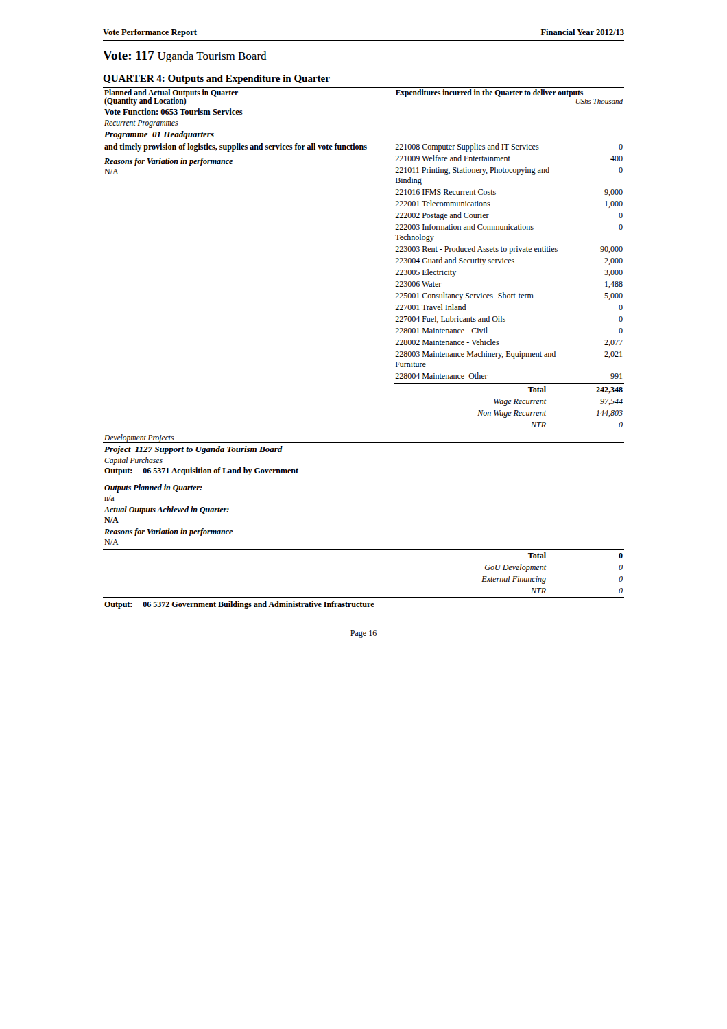Vote Performance Report Financial Year 2012/13
Vote: 117 Uganda Tourism Board
QUARTER 4: Outputs and Expenditure in Quarter
| Planned and Actual Outputs in Quarter (Quantity and Location) | Expenditures incurred in the Quarter to deliver outputs UShs Thousand |
| Vote Function: 0653 Tourism Services |
| Recurrent Programmes |
| Programme 01 Headquarters |
| and timely provision of logistics, supplies and services for all vote functions Reasons for Variation in performance N/A | / 221008 Computer Supplies and IT Services / 0 / / 221009 Welfare and Entertainment / 400 / / 221011 Printing, Stationery, Photocopying and Binding / 0 / / 221016 IFMS Recurrent Costs / 9,000 / / 222001 Telecommunications / 1,000 / / 222002 Postage and Courier / 0 / / 222003 Information and Communications Technology / 0 / / 223003 Rent - Produced Assets to private entities / 90,000 / / 223004 Guard and Security services / 2,000 / / 223005 Electricity / 3,000 / / 223006 Water / 1,488 / / 225001 Consultancy Services- Short-term / 5,000 / / 227001 Travel Inland / 0 / / 227004 Fuel, Lubricants and Oils / 0 / / 228001 Maintenance - Civil / 0 / / 228002 Maintenance - Vehicles / 2,077 / / 228003 Maintenance Machinery, Equipment and Furniture / 2,021 / / 228004 Maintenance Other / 991 / / Total / 242,348 / / Wage Recurrent / 97,544 / / Non Wage Recurrent / 144,803 / / NTR / 0 / |
| Development Projects |
| Project 1127 Support to Uganda Tourism Board |
| Capital Purchases |
| Output: 06 5371 Acquisition of Land by Government |
| Outputs Planned in Quarter: n/a Actual Outputs Achieved in Quarter: N/A Reasons for Variation in performance N/A |
| / Total / 0 / / GoU Development / 0 / / External Financing / 0 / / NTR / 0 / |
| Output: 06 5372 Government Buildings and Administrative Infrastructure |
Page 16